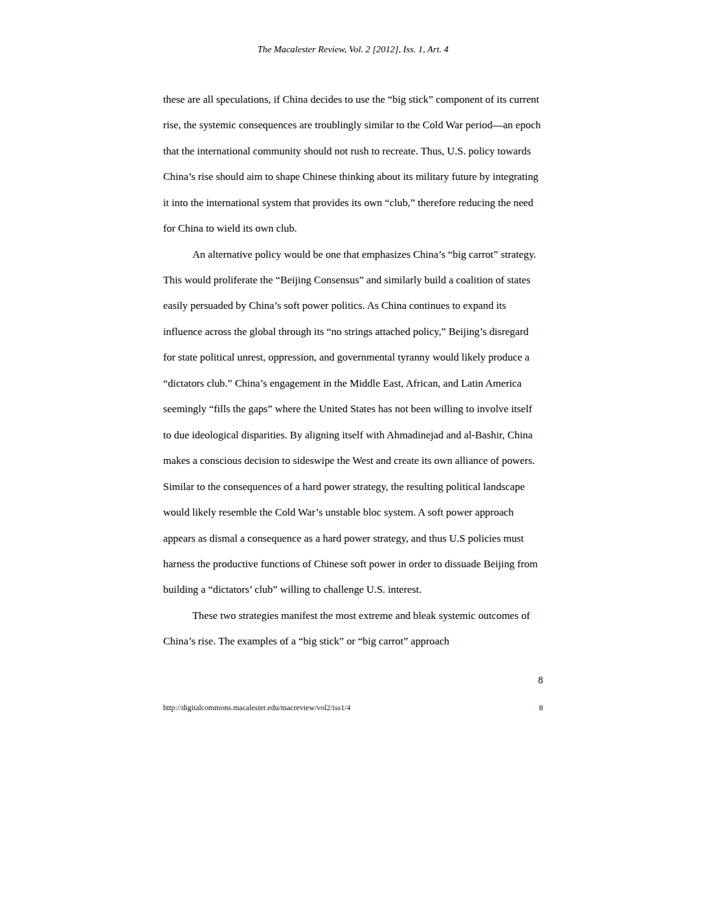The Macalester Review, Vol. 2 [2012], Iss. 1, Art. 4
these are all speculations, if China decides to use the “big stick” component of its current rise, the systemic consequences are troublingly similar to the Cold War period—an epoch that the international community should not rush to recreate. Thus, U.S. policy towards China’s rise should aim to shape Chinese thinking about its military future by integrating it into the international system that provides its own “club,” therefore reducing the need for China to wield its own club.
An alternative policy would be one that emphasizes China’s “big carrot” strategy. This would proliferate the “Beijing Consensus” and similarly build a coalition of states easily persuaded by China’s soft power politics. As China continues to expand its influence across the global through its “no strings attached policy,” Beijing’s disregard for state political unrest, oppression, and governmental tyranny would likely produce a “dictators club.” China’s engagement in the Middle East, African, and Latin America seemingly “fills the gaps” where the United States has not been willing to involve itself to due ideological disparities. By aligning itself with Ahmadinejad and al-Bashir, China makes a conscious decision to sideswipe the West and create its own alliance of powers. Similar to the consequences of a hard power strategy, the resulting political landscape would likely resemble the Cold War’s unstable bloc system. A soft power approach appears as dismal a consequence as a hard power strategy, and thus U.S policies must harness the productive functions of Chinese soft power in order to dissuade Beijing from building a “dictators’ club” willing to challenge U.S. interest.
These two strategies manifest the most extreme and bleak systemic outcomes of China’s rise. The examples of a “big stick” or “big carrot” approach
8
http://digitalcommons.macalester.edu/macreview/vol2/iss1/4 8